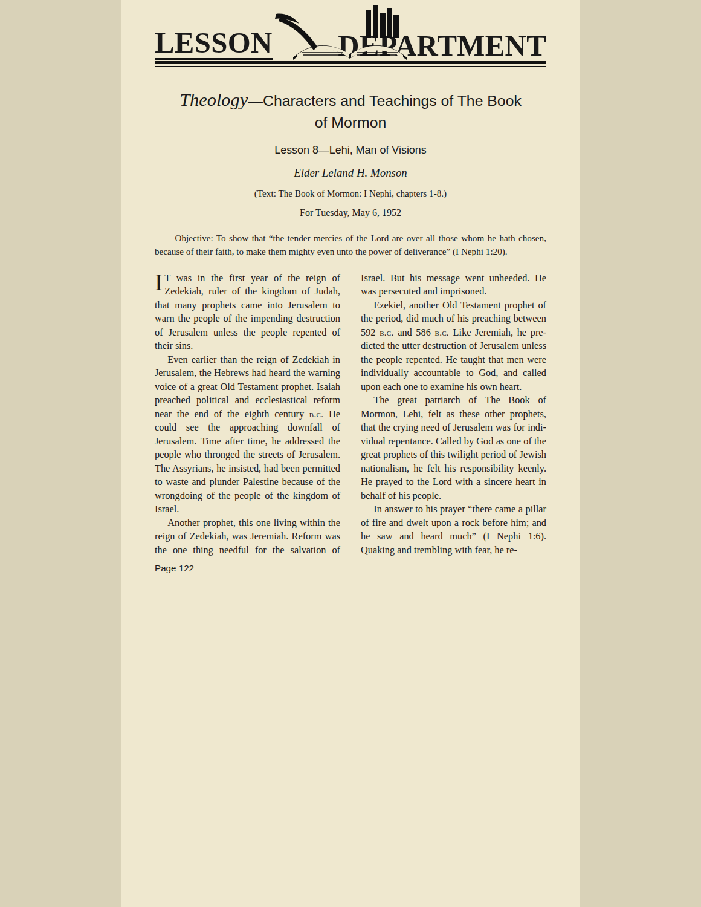Lesson Department
Theology—Characters and Teachings of The Book
of Mormon
Lesson 8—Lehi, Man of Visions
Elder Leland H. Monson
(Text: The Book of Mormon: I Nephi, chapters 1-8.)
For Tuesday, May 6, 1952
Objective: To show that “the tender mercies of the Lord are over all those whom he hath chosen, because of their faith, to make them mighty even unto the power of deliverance” (I Nephi 1:20).
IT was in the first year of the reign of Zedekiah, ruler of the kingdom of Judah, that many prophets came into Jerusalem to warn the people of the impending destruction of Jerusalem unless the people repented of their sins.
Even earlier than the reign of Zedekiah in Jerusalem, the Hebrews had heard the warning voice of a great Old Testament prophet. Isaiah preached political and ecclesiastical reform near the end of the eighth century b.c. He could see the approaching downfall of Jerusalem. Time after time, he addressed the people who thronged the streets of Jerusalem. The Assyrians, he insisted, had been permitted to waste and plunder Palestine because of the wrongdoing of the people of the kingdom of Israel.
Another prophet, this one living within the reign of Zedekiah, was Jeremiah. Reform was the one thing needful for the salvation of Israel. But his message went unheeded. He was persecuted and imprisoned.
Ezekiel, another Old Testament prophet of the period, did much of his preaching between 592 b.c. and 586 b.c. Like Jeremiah, he predicted the utter destruction of Jerusalem unless the people repented. He taught that men were individually accountable to God, and called upon each one to examine his own heart.
The great patriarch of The Book of Mormon, Lehi, felt as these other prophets, that the crying need of Jerusalem was for individual repentance. Called by God as one of the great prophets of this twilight period of Jewish nationalism, he felt his responsibility keenly. He prayed to the Lord with a sincere heart in behalf of his people.
In answer to his prayer “there came a pillar of fire and dwelt upon a rock before him; and he saw and heard much” (I Nephi 1:6). Quaking and trembling with fear, he re-
Page 122